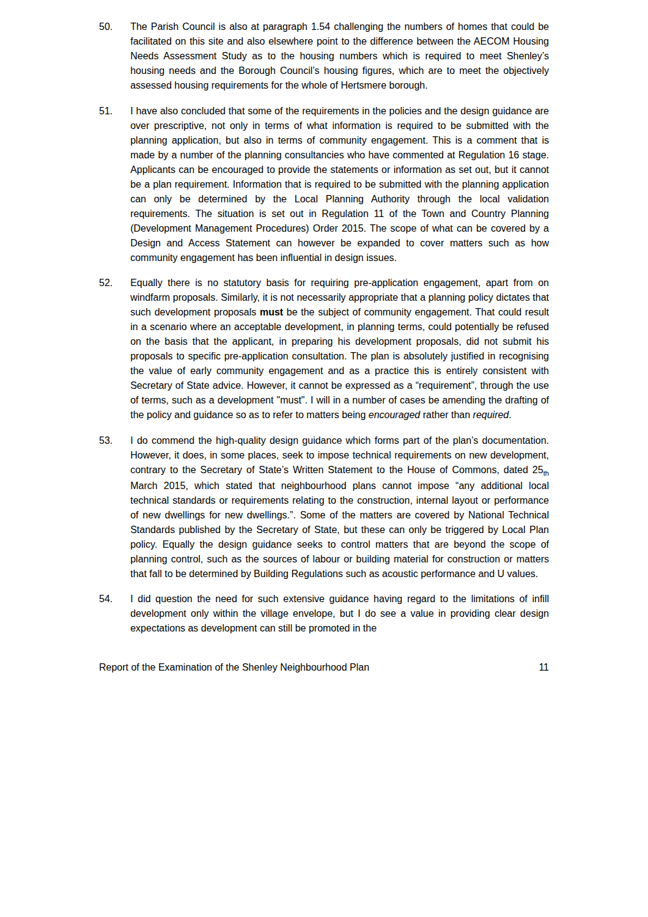50. The Parish Council is also at paragraph 1.54 challenging the numbers of homes that could be facilitated on this site and also elsewhere point to the difference between the AECOM Housing Needs Assessment Study as to the housing numbers which is required to meet Shenley’s housing needs and the Borough Council’s housing figures, which are to meet the objectively assessed housing requirements for the whole of Hertsmere borough.
51. I have also concluded that some of the requirements in the policies and the design guidance are over prescriptive, not only in terms of what information is required to be submitted with the planning application, but also in terms of community engagement. This is a comment that is made by a number of the planning consultancies who have commented at Regulation 16 stage. Applicants can be encouraged to provide the statements or information as set out, but it cannot be a plan requirement. Information that is required to be submitted with the planning application can only be determined by the Local Planning Authority through the local validation requirements. The situation is set out in Regulation 11 of the Town and Country Planning (Development Management Procedures) Order 2015. The scope of what can be covered by a Design and Access Statement can however be expanded to cover matters such as how community engagement has been influential in design issues.
52. Equally there is no statutory basis for requiring pre-application engagement, apart from on windfarm proposals. Similarly, it is not necessarily appropriate that a planning policy dictates that such development proposals must be the subject of community engagement. That could result in a scenario where an acceptable development, in planning terms, could potentially be refused on the basis that the applicant, in preparing his development proposals, did not submit his proposals to specific pre-application consultation. The plan is absolutely justified in recognising the value of early community engagement and as a practice this is entirely consistent with Secretary of State advice. However, it cannot be expressed as a “requirement”, through the use of terms, such as a development "must". I will in a number of cases be amending the drafting of the policy and guidance so as to refer to matters being encouraged rather than required.
53. I do commend the high-quality design guidance which forms part of the plan’s documentation. However, it does, in some places, seek to impose technical requirements on new development, contrary to the Secretary of State’s Written Statement to the House of Commons, dated 25th March 2015, which stated that neighbourhood plans cannot impose “any additional local technical standards or requirements relating to the construction, internal layout or performance of new dwellings for new dwellings.”. Some of the matters are covered by National Technical Standards published by the Secretary of State, but these can only be triggered by Local Plan policy. Equally the design guidance seeks to control matters that are beyond the scope of planning control, such as the sources of labour or building material for construction or matters that fall to be determined by Building Regulations such as acoustic performance and U values.
54. I did question the need for such extensive guidance having regard to the limitations of infill development only within the village envelope, but I do see a value in providing clear design expectations as development can still be promoted in the
Report of the Examination of the Shenley Neighbourhood Plan 11